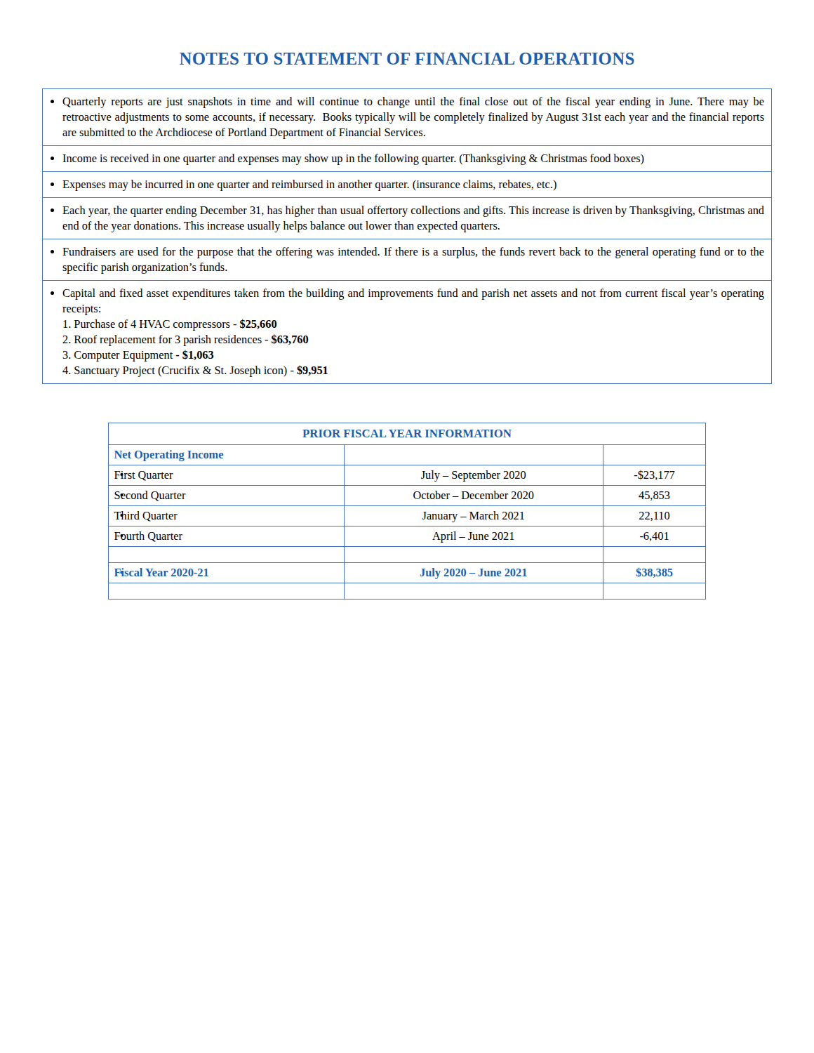NOTES TO STATEMENT OF FINANCIAL OPERATIONS
| Quarterly reports are just snapshots in time and will continue to change until the final close out of the fiscal year ending in June. There may be retroactive adjustments to some accounts, if necessary. Books typically will be completely finalized by August 31st each year and the financial reports are submitted to the Archdiocese of Portland Department of Financial Services. |
| Income is received in one quarter and expenses may show up in the following quarter. (Thanksgiving & Christmas food boxes) |
| Expenses may be incurred in one quarter and reimbursed in another quarter. (insurance claims, rebates, etc.) |
| Each year, the quarter ending December 31, has higher than usual offertory collections and gifts. This increase is driven by Thanksgiving, Christmas and end of the year donations. This increase usually helps balance out lower than expected quarters. |
| Fundraisers are used for the purpose that the offering was intended. If there is a surplus, the funds revert back to the general operating fund or to the specific parish organization’s funds. |
| Capital and fixed asset expenditures taken from the building and improvements fund and parish net assets and not from current fiscal year’s operating receipts: 1. Purchase of 4 HVAC compressors - $25,660 2. Roof replacement for 3 parish residences - $63,760 3. Computer Equipment - $1,063 4. Sanctuary Project (Crucifix & St. Joseph icon) - $9,951 |
| PRIOR FISCAL YEAR INFORMATION |
| --- |
| Net Operating Income | | |
| First Quarter | July – September 2020 | -$23,177 |
| Second Quarter | October – December 2020 | 45,853 |
| Third Quarter | January – March 2021 | 22,110 |
| Fourth Quarter | April – June 2021 | -6,401 |
| Fiscal Year 2020-21 | July 2020 – June 2021 | $38,385 |